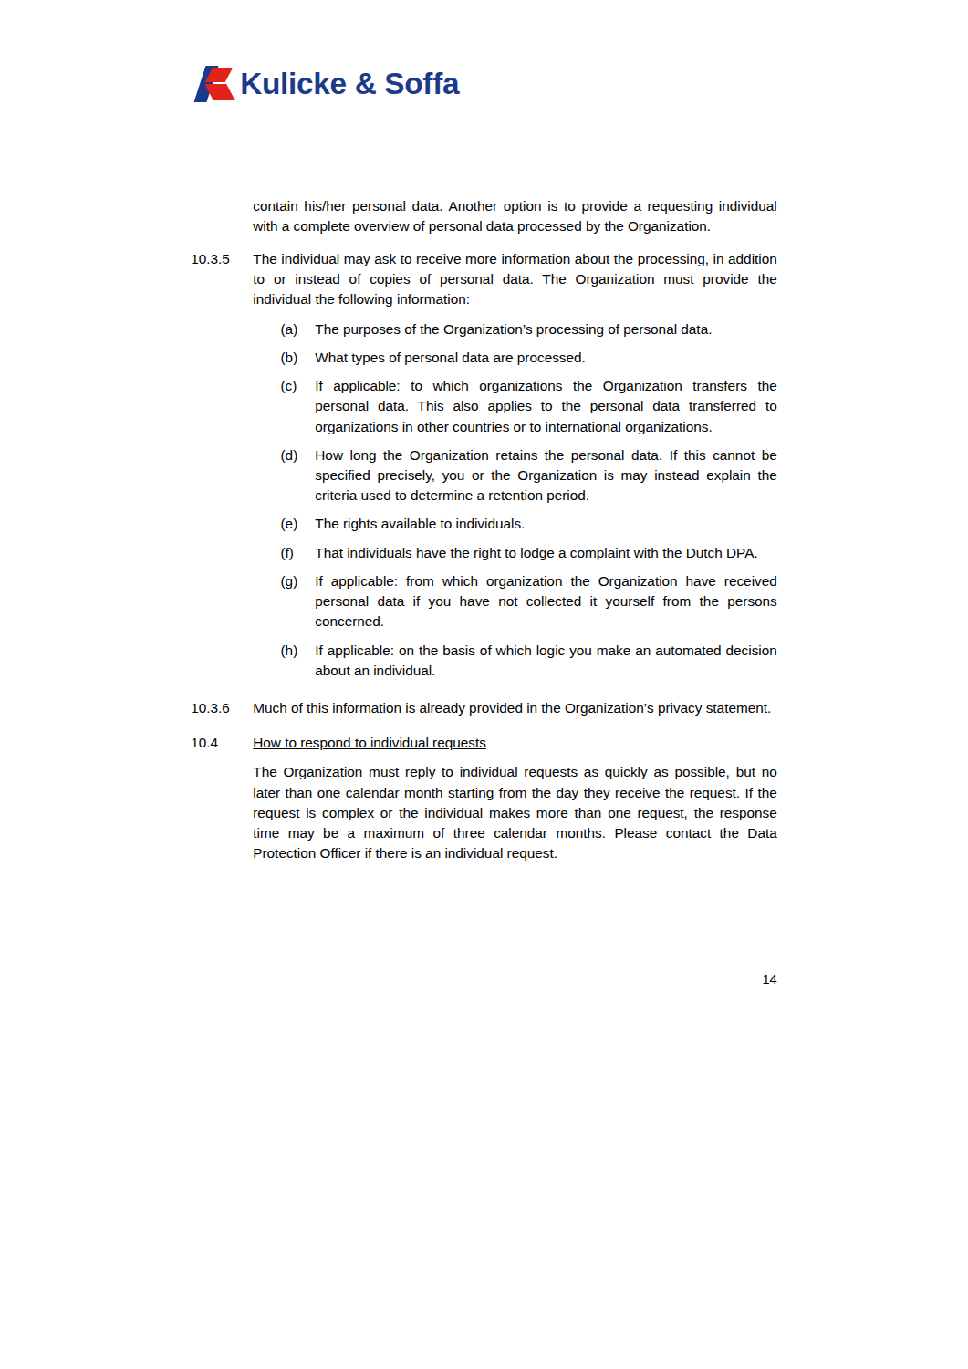Kulicke & Soffa
contain his/her personal data. Another option is to provide a requesting individual with a complete overview of personal data processed by the Organization.
10.3.5
The individual may ask to receive more information about the processing, in addition to or instead of copies of personal data. The Organization must provide the individual the following information:
(a) The purposes of the Organization’s processing of personal data.
(b) What types of personal data are processed.
(c) If applicable: to which organizations the Organization transfers the personal data. This also applies to the personal data transferred to organizations in other countries or to international organizations.
(d) How long the Organization retains the personal data. If this cannot be specified precisely, you or the Organization is may instead explain the criteria used to determine a retention period.
(e) The rights available to individuals.
(f) That individuals have the right to lodge a complaint with the Dutch DPA.
(g) If applicable: from which organization the Organization have received personal data if you have not collected it yourself from the persons concerned.
(h) If applicable: on the basis of which logic you make an automated decision about an individual.
10.3.6
Much of this information is already provided in the Organization’s privacy statement.
10.4
How to respond to individual requests
The Organization must reply to individual requests as quickly as possible, but no later than one calendar month starting from the day they receive the request. If the request is complex or the individual makes more than one request, the response time may be a maximum of three calendar months. Please contact the Data Protection Officer if there is an individual request.
14